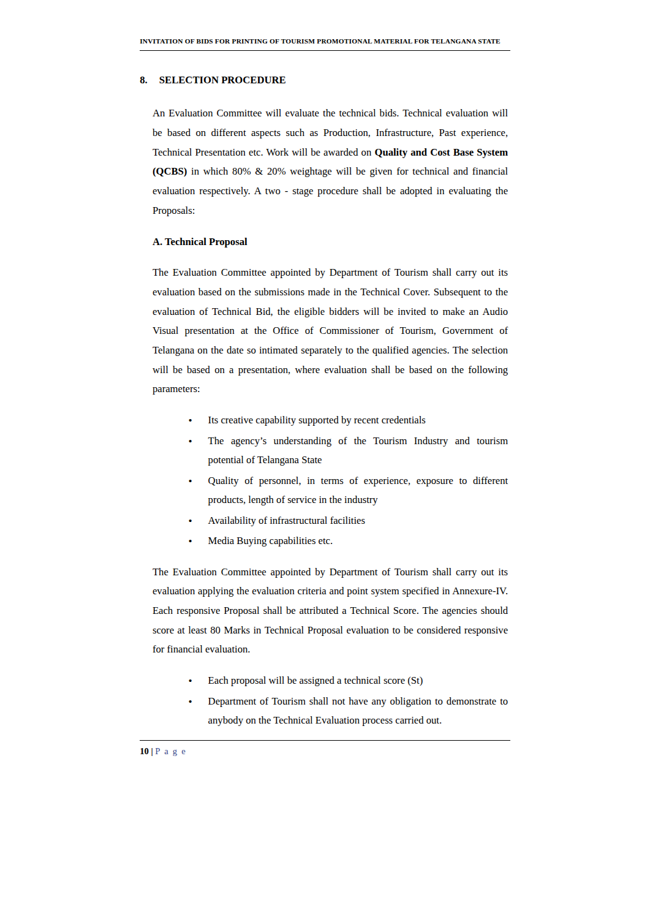Invitation of bids for printing of tourism promotional material for Telangana State
8. SELECTION PROCEDURE
An Evaluation Committee will evaluate the technical bids. Technical evaluation will be based on different aspects such as Production, Infrastructure, Past experience, Technical Presentation etc. Work will be awarded on Quality and Cost Base System (QCBS) in which 80% & 20% weightage will be given for technical and financial evaluation respectively. A two - stage procedure shall be adopted in evaluating the Proposals:
A. Technical Proposal
The Evaluation Committee appointed by Department of Tourism shall carry out its evaluation based on the submissions made in the Technical Cover. Subsequent to the evaluation of Technical Bid, the eligible bidders will be invited to make an Audio Visual presentation at the Office of Commissioner of Tourism, Government of Telangana on the date so intimated separately to the qualified agencies. The selection will be based on a presentation, where evaluation shall be based on the following parameters:
Its creative capability supported by recent credentials
The agency’s understanding of the Tourism Industry and tourism potential of Telangana State
Quality of personnel, in terms of experience, exposure to different products, length of service in the industry
Availability of infrastructural facilities
Media Buying capabilities etc.
The Evaluation Committee appointed by Department of Tourism shall carry out its evaluation applying the evaluation criteria and point system specified in Annexure-IV. Each responsive Proposal shall be attributed a Technical Score. The agencies should score at least 80 Marks in Technical Proposal evaluation to be considered responsive for financial evaluation.
Each proposal will be assigned a technical score (St)
Department of Tourism shall not have any obligation to demonstrate to anybody on the Technical Evaluation process carried out.
10 | P a g e